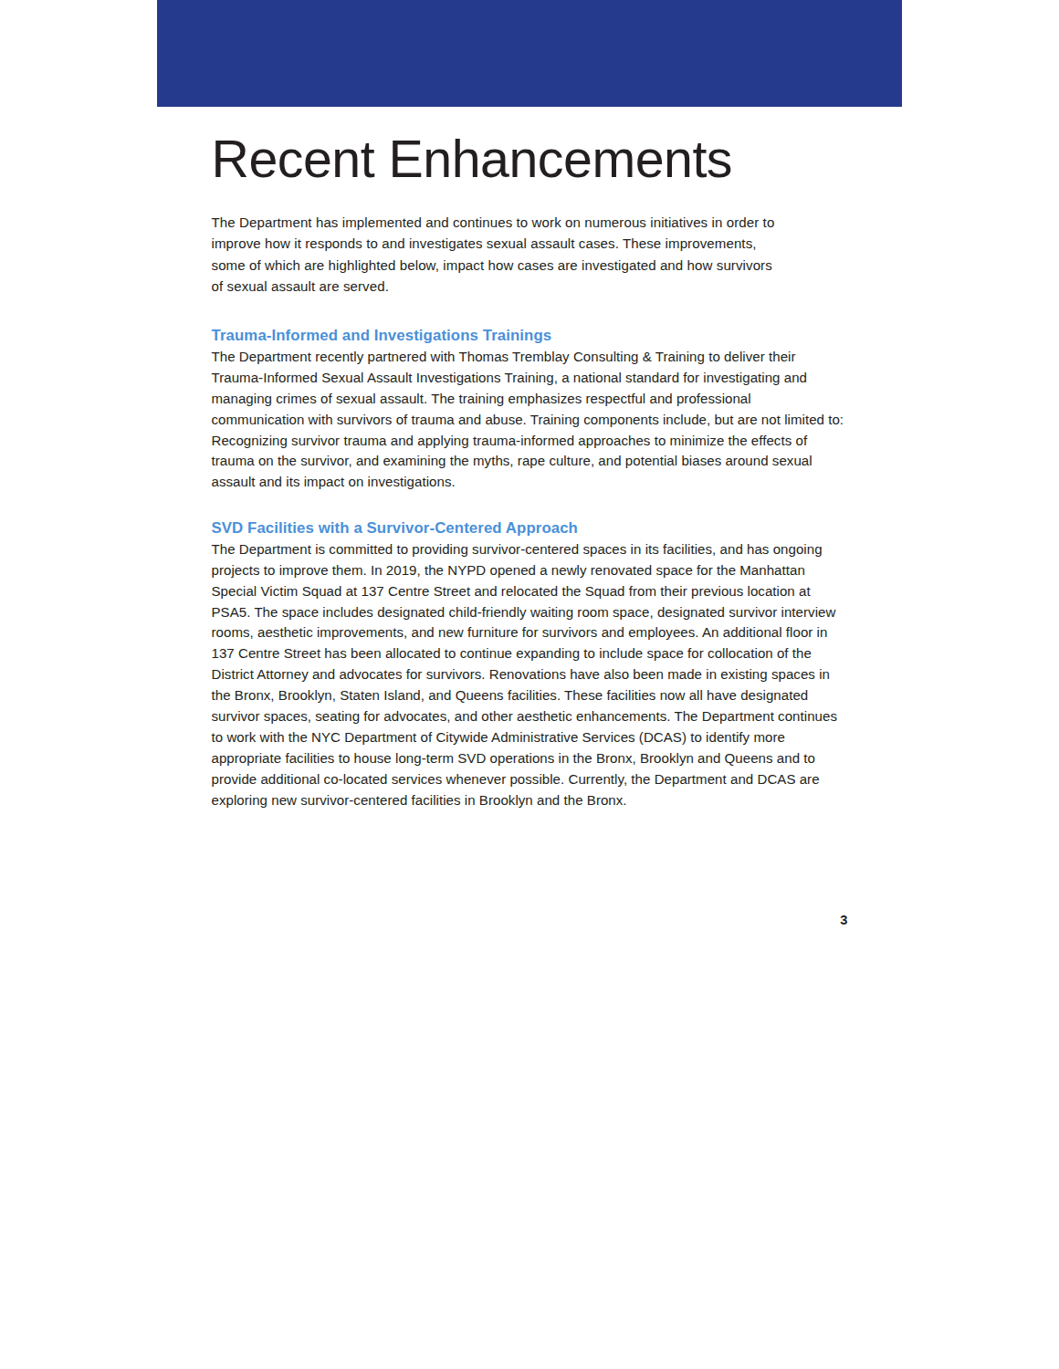Recent Enhancements
The Department has implemented and continues to work on numerous initiatives in order to improve how it responds to and investigates sexual assault cases. These improvements, some of which are highlighted below, impact how cases are investigated and how survivors of sexual assault are served.
Trauma-Informed and Investigations Trainings
The Department recently partnered with Thomas Tremblay Consulting & Training to deliver their Trauma-Informed Sexual Assault Investigations Training, a national standard for investigating and managing crimes of sexual assault. The training emphasizes respectful and professional communication with survivors of trauma and abuse. Training components include, but are not limited to: Recognizing survivor trauma and applying trauma-informed approaches to minimize the effects of trauma on the survivor, and examining the myths, rape culture, and potential biases around sexual assault and its impact on investigations.
SVD Facilities with a Survivor-Centered Approach
The Department is committed to providing survivor-centered spaces in its facilities, and has ongoing projects to improve them. In 2019, the NYPD opened a newly renovated space for the Manhattan Special Victim Squad at 137 Centre Street and relocated the Squad from their previous location at PSA5. The space includes designated child-friendly waiting room space, designated survivor interview rooms, aesthetic improvements, and new furniture for survivors and employees. An additional floor in 137 Centre Street has been allocated to continue expanding to include space for collocation of the District Attorney and advocates for survivors. Renovations have also been made in existing spaces in the Bronx, Brooklyn, Staten Island, and Queens facilities. These facilities now all have designated survivor spaces, seating for advocates, and other aesthetic enhancements. The Department continues to work with the NYC Department of Citywide Administrative Services (DCAS) to identify more appropriate facilities to house long-term SVD operations in the Bronx, Brooklyn and Queens and to provide additional co-located services whenever possible. Currently, the Department and DCAS are exploring new survivor-centered facilities in Brooklyn and the Bronx.
3